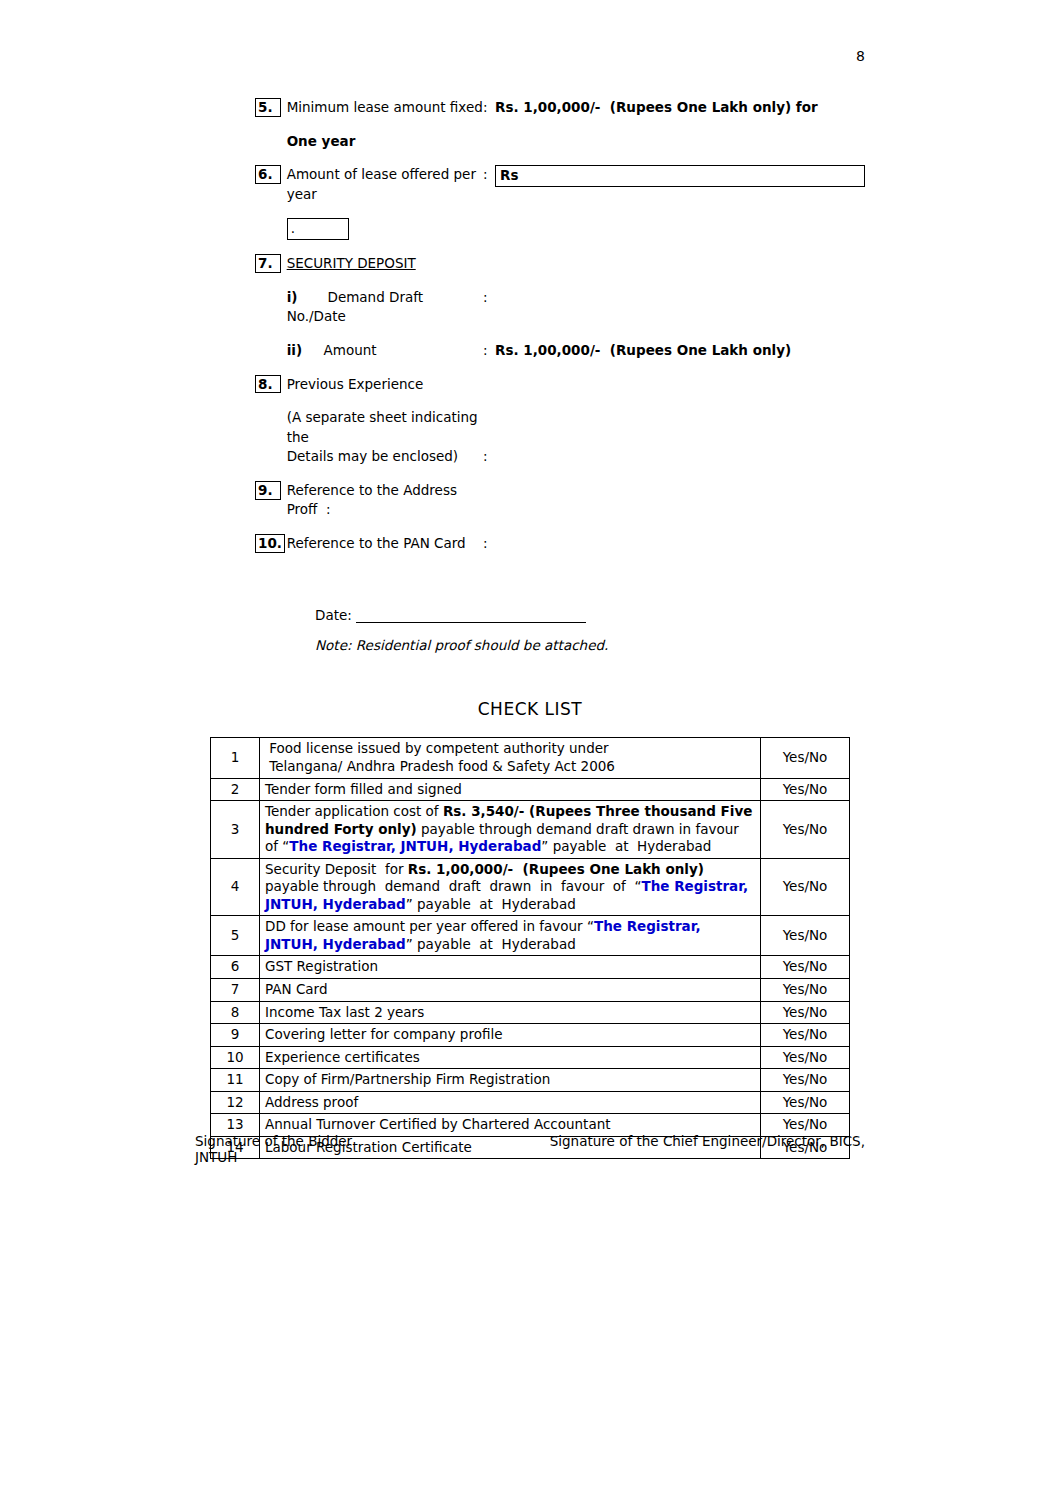8
| 5. | Minimum lease amount fixed | : | Rs. 1,00,000/- (Rupees One Lakh only) for |
| | One year |
| 6. | Amount of lease offered per year | : | Rs |
| | . |
| 7. | SECURITY DEPOSIT |
| | i) Demand Draft No./Date | : | |
| | ii) Amount | : | Rs. 1,00,000/- (Rupees One Lakh only) |
| 8. | Previous Experience |
| | (A separate sheet indicating the Details may be enclosed) | : | |
| 9. | Reference to the Address Proff : | | |
| 10. | Reference to the PAN Card | : | |
Date:
Note: Residential proof should be attached.
CHECK LIST
| 1 | Food license issued by competent authority under Telangana/ Andhra Pradesh food & Safety Act 2006 | Yes/No |
| 2 | Tender form filled and signed | Yes/No |
| 3 | Tender application cost of Rs. 3,540/- (Rupees Three thousand Five hundred Forty only) payable through demand draft drawn in favour of “ The Registrar, JNTUH, Hyderabad ” payable at Hyderabad | Yes/No |
| 4 | Security Deposit for Rs. 1,00,000/- (Rupees One Lakh only) payable through demand draft drawn in favour of “ The Registrar, JNTUH, Hyderabad ” payable at Hyderabad | Yes/No |
| 5 | DD for lease amount per year offered in favour “ The Registrar, JNTUH, Hyderabad ” payable at Hyderabad | Yes/No |
| 6 | GST Registration | Yes/No |
| 7 | PAN Card | Yes/No |
| 8 | Income Tax last 2 years | Yes/No |
| 9 | Covering letter for company profile | Yes/No |
| 10 | Experience certificates | Yes/No |
| 11 | Copy of Firm/Partnership Firm Registration | Yes/No |
| 12 | Address proof | Yes/No |
| 13 | Annual Turnover Certified by Chartered Accountant | Yes/No |
| 14 | Labour Registration Certificate | Yes/No |
Signature of the Bidder
JNTUH
Signature of the Chief Engineer/Director, BICS,